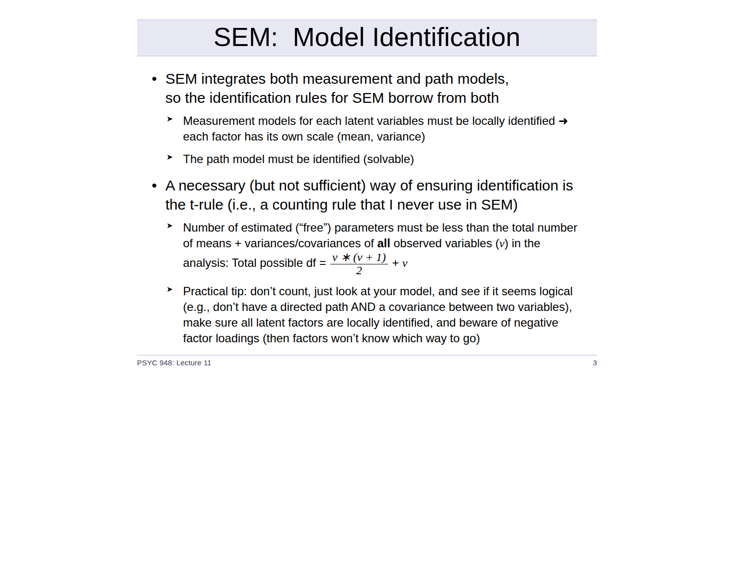SEM: Model Identification
SEM integrates both measurement and path models,
so the identification rules for SEM borrow from both
Measurement models for each latent variables must be locally identified ➜ each factor has its own scale (mean, variance)
The path model must be identified (solvable)
A necessary (but not sufficient) way of ensuring identification is the t-rule (i.e., a counting rule that I never use in SEM)
Number of estimated (“free”) parameters must be less than the total number of means + variances/covariances of all observed variables (v) in the analysis: Total possible df = v ∗ (v + 1) 2 + v
Practical tip: don’t count, just look at your model, and see if it seems logical (e.g., don’t have a directed path AND a covariance between two variables), make sure all latent factors are locally identified, and beware of negative factor loadings (then factors won’t know which way to go)
PSYC 948: Lecture 11
3